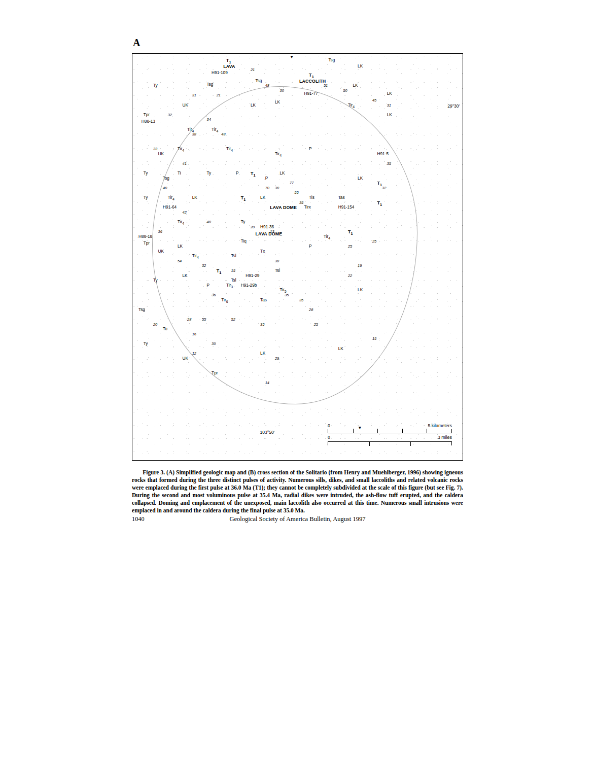A
29°30′ 103°50′ ▼ ▼ T1 LAVA H91-109 Ty Tsg Tsg Tsg LK T1 LACCOLITH H91-77 LK LK LK Tir4 LK LK UK Tpr H88-13 Tir4 Tir4 Tir4 UK Tir4 P Tir4 H91-5 Ty Tsg Ti Ty P T1 P LK LK T1 Ty Tir4 LK T1 LK Tis Tas H91-64 LAVA DOME Tirx H91-154 T1 Tir4 Ty H91-36 LAVA DOME Tiq H88-18 Tpr LK UK Tir4 T1 P Tir4 Tsl Tx T1 Tsl H91-29 H91-29b Tsl P Tir3 LK Ty Tir5 Tas Tir6 LK Tsg To Ty UK Tpr LK LK 21 48 30 51 50 45 31 31 21 32 34 38 48 33 41 40 42 40 36 54 32 36 28 55 16 20 30 12 52 35 38 77 70 30 55 35 20 13 15 35 35 28 25 22 19 25 25 32 35 15 29 14
0 5 kilometers
0 3 miles
Figure 3. (A) Simplified geologic map and (B) cross section of the Solitario (from Henry and Muehlberger, 1996) showing igneous rocks that formed during the three distinct pulses of activity. Numerous sills, dikes, and small laccoliths and related volcanic rocks were emplaced during the first pulse at 36.0 Ma (T1); they cannot be completely subdivided at the scale of this figure (but see Fig. 7). During the second and most voluminous pulse at 35.4 Ma, radial dikes were intruded, the ash-flow tuff erupted, and the caldera collapsed. Doming and emplacement of the unexposed, main laccolith also occurred at this time. Numerous small intrusions were emplaced in and around the caldera during the final pulse at 35.0 Ma.
1040
Geological Society of America Bulletin, August 1997